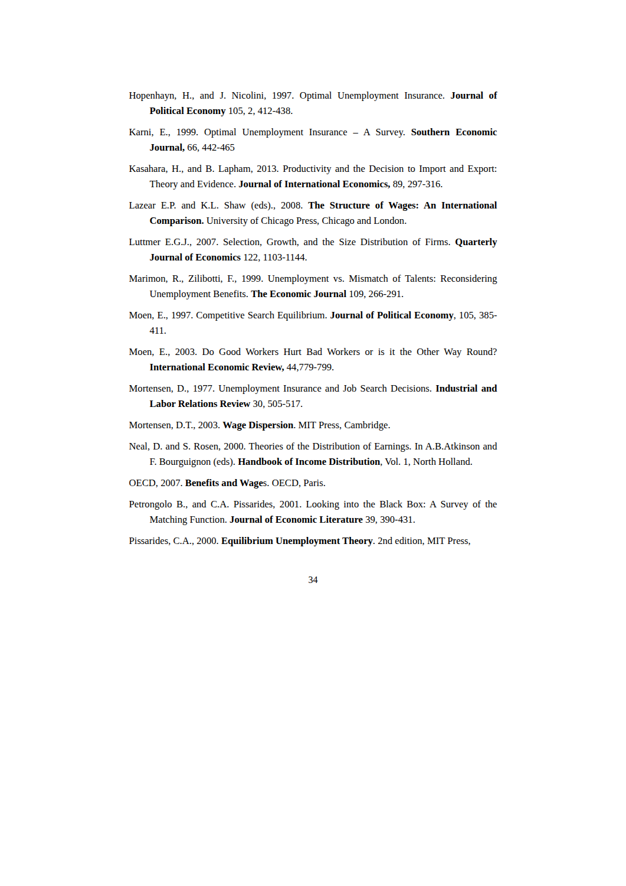Hopenhayn, H., and J. Nicolini, 1997. Optimal Unemployment Insurance. Journal of Political Economy 105, 2, 412-438.
Karni, E., 1999. Optimal Unemployment Insurance – A Survey. Southern Economic Journal, 66, 442-465
Kasahara, H., and B. Lapham, 2013. Productivity and the Decision to Import and Export: Theory and Evidence. Journal of International Economics, 89, 297-316.
Lazear E.P. and K.L. Shaw (eds)., 2008. The Structure of Wages: An International Comparison. University of Chicago Press, Chicago and London.
Luttmer E.G.J., 2007. Selection, Growth, and the Size Distribution of Firms. Quarterly Journal of Economics 122, 1103-1144.
Marimon, R., Zilibotti, F., 1999. Unemployment vs. Mismatch of Talents: Reconsidering Unemployment Benefits. The Economic Journal 109, 266-291.
Moen, E., 1997. Competitive Search Equilibrium. Journal of Political Economy, 105, 385-411.
Moen, E., 2003. Do Good Workers Hurt Bad Workers or is it the Other Way Round? International Economic Review, 44,779-799.
Mortensen, D., 1977. Unemployment Insurance and Job Search Decisions. Industrial and Labor Relations Review 30, 505-517.
Mortensen, D.T., 2003. Wage Dispersion. MIT Press, Cambridge.
Neal, D. and S. Rosen, 2000. Theories of the Distribution of Earnings. In A.B.Atkinson and F. Bourguignon (eds). Handbook of Income Distribution, Vol. 1, North Holland.
OECD, 2007. Benefits and Wages. OECD, Paris.
Petrongolo B., and C.A. Pissarides, 2001. Looking into the Black Box: A Survey of the Matching Function. Journal of Economic Literature 39, 390-431.
Pissarides, C.A., 2000. Equilibrium Unemployment Theory. 2nd edition, MIT Press,
34